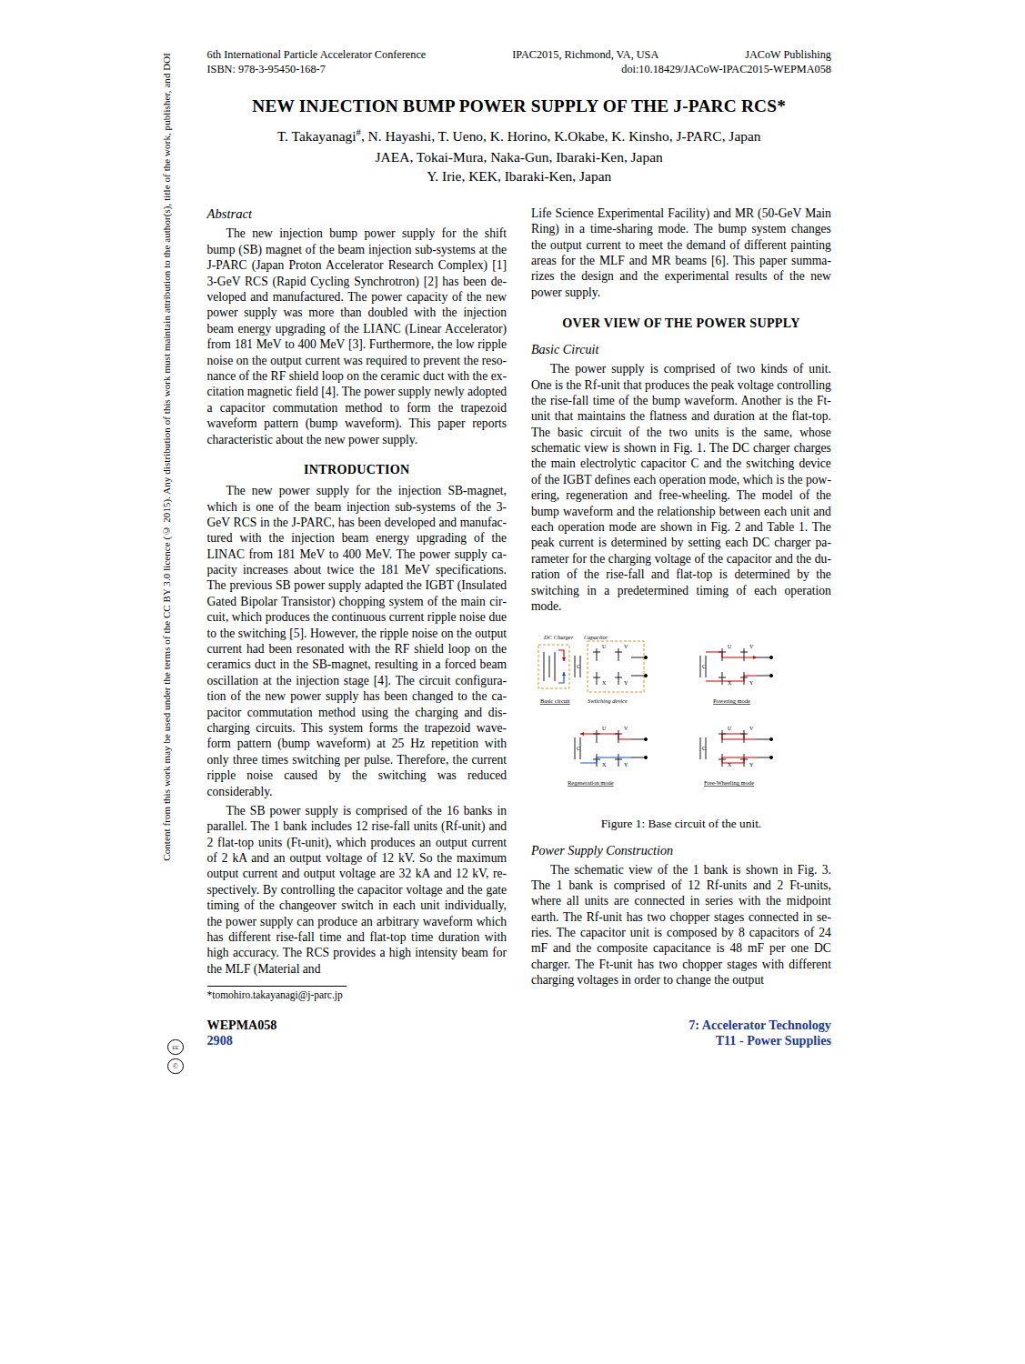Content from this work may be used under the terms of the CC BY 3.0 licence (© 2015). Any distribution of this work must maintain attribution to the author(s), title of the work, publisher, and DOI
6th International Particle Accelerator Conference
IPAC2015, Richmond, VA, USA
JACoW Publishing
ISBN: 978-3-95450-168-7
doi:10.18429/JACoW-IPAC2015-WEPMA058
NEW INJECTION BUMP POWER SUPPLY OF THE J-PARC RCS*
T. Takayanagi#, N. Hayashi, T. Ueno, K. Horino, K.Okabe, K. Kinsho, J-PARC, Japan
JAEA, Tokai-Mura, Naka-Gun, Ibaraki-Ken, Japan
Y. Irie, KEK, Ibaraki-Ken, Japan
Abstract
The new injection bump power supply for the shift bump (SB) magnet of the beam injection sub-systems at the J-PARC (Japan Proton Accelerator Research Complex) [1] 3-GeV RCS (Rapid Cycling Synchrotron) [2] has been developed and manufactured. The power capacity of the new power supply was more than doubled with the injection beam energy upgrading of the LIANC (Linear Accelerator) from 181 MeV to 400 MeV [3]. Furthermore, the low ripple noise on the output current was required to prevent the resonance of the RF shield loop on the ceramic duct with the excitation magnetic field [4]. The power supply newly adopted a capacitor commutation method to form the trapezoid waveform pattern (bump waveform). This paper reports characteristic about the new power supply.
INTRODUCTION
The new power supply for the injection SB-magnet, which is one of the beam injection sub-systems of the 3-GeV RCS in the J-PARC, has been developed and manufactured with the injection beam energy upgrading of the LINAC from 181 MeV to 400 MeV. The power supply capacity increases about twice the 181 MeV specifications. The previous SB power supply adapted the IGBT (Insulated Gated Bipolar Transistor) chopping system of the main circuit, which produces the continuous current ripple noise due to the switching [5]. However, the ripple noise on the output current had been resonated with the RF shield loop on the ceramics duct in the SB-magnet, resulting in a forced beam oscillation at the injection stage [4]. The circuit configuration of the new power supply has been changed to the capacitor commutation method using the charging and discharging circuits. This system forms the trapezoid waveform pattern (bump waveform) at 25 Hz repetition with only three times switching per pulse. Therefore, the current ripple noise caused by the switching was reduced considerably.
The SB power supply is comprised of the 16 banks in parallel. The 1 bank includes 12 rise-fall units (Rf-unit) and 2 flat-top units (Ft-unit), which produces an output current of 2 kA and an output voltage of 12 kV. So the maximum output current and output voltage are 32 kA and 12 kV, respectively. By controlling the capacitor voltage and the gate timing of the changeover switch in each unit individually, the power supply can produce an arbitrary waveform which has different rise-fall time and flat-top time duration with high accuracy. The RCS provides a high intensity beam for the MLF (Material and
*tomohiro.takayanagi@j-parc.jp
Life Science Experimental Facility) and MR (50-GeV Main Ring) in a time-sharing mode. The bump system changes the output current to meet the demand of different painting areas for the MLF and MR beams [6]. This paper summarizes the design and the experimental results of the new power supply.
OVER VIEW OF THE POWER SUPPLY
Basic Circuit
The power supply is comprised of two kinds of unit. One is the Rf-unit that produces the peak voltage controlling the rise-fall time of the bump waveform. Another is the Ft-unit that maintains the flatness and duration at the flat-top. The basic circuit of the two units is the same, whose schematic view is shown in Fig. 1. The DC charger charges the main electrolytic capacitor C and the switching device of the IGBT defines each operation mode, which is the powering, regeneration and free-wheeling. The model of the bump waveform and the relationship between each unit and each operation mode are shown in Fig. 2 and Table 1. The peak current is determined by setting each DC charger parameter for the charging voltage of the capacitor and the duration of the rise-fall and flat-top is determined by the switching in a predetermined timing of each operation mode.
DC Charger Capacitor C U V X Y Basic circuit Switching device C U V X Y Powering mode C U V X Y Regeneration mode C U V X Y Free-Wheeling mode
Figure 1: Base circuit of the unit.
Power Supply Construction
The schematic view of the 1 bank is shown in Fig. 3. The 1 bank is comprised of 12 Rf-units and 2 Ft-units, where all units are connected in series with the midpoint earth. The Rf-unit has two chopper stages connected in series. The capacitor unit is composed by 8 capacitors of 24 mF and the composite capacitance is 48 mF per one DC charger. The Ft-unit has two chopper stages with different charging voltages in order to change the output
WEPMA058
2908
7: Accelerator Technology
T11 - Power Supplies
cc
©